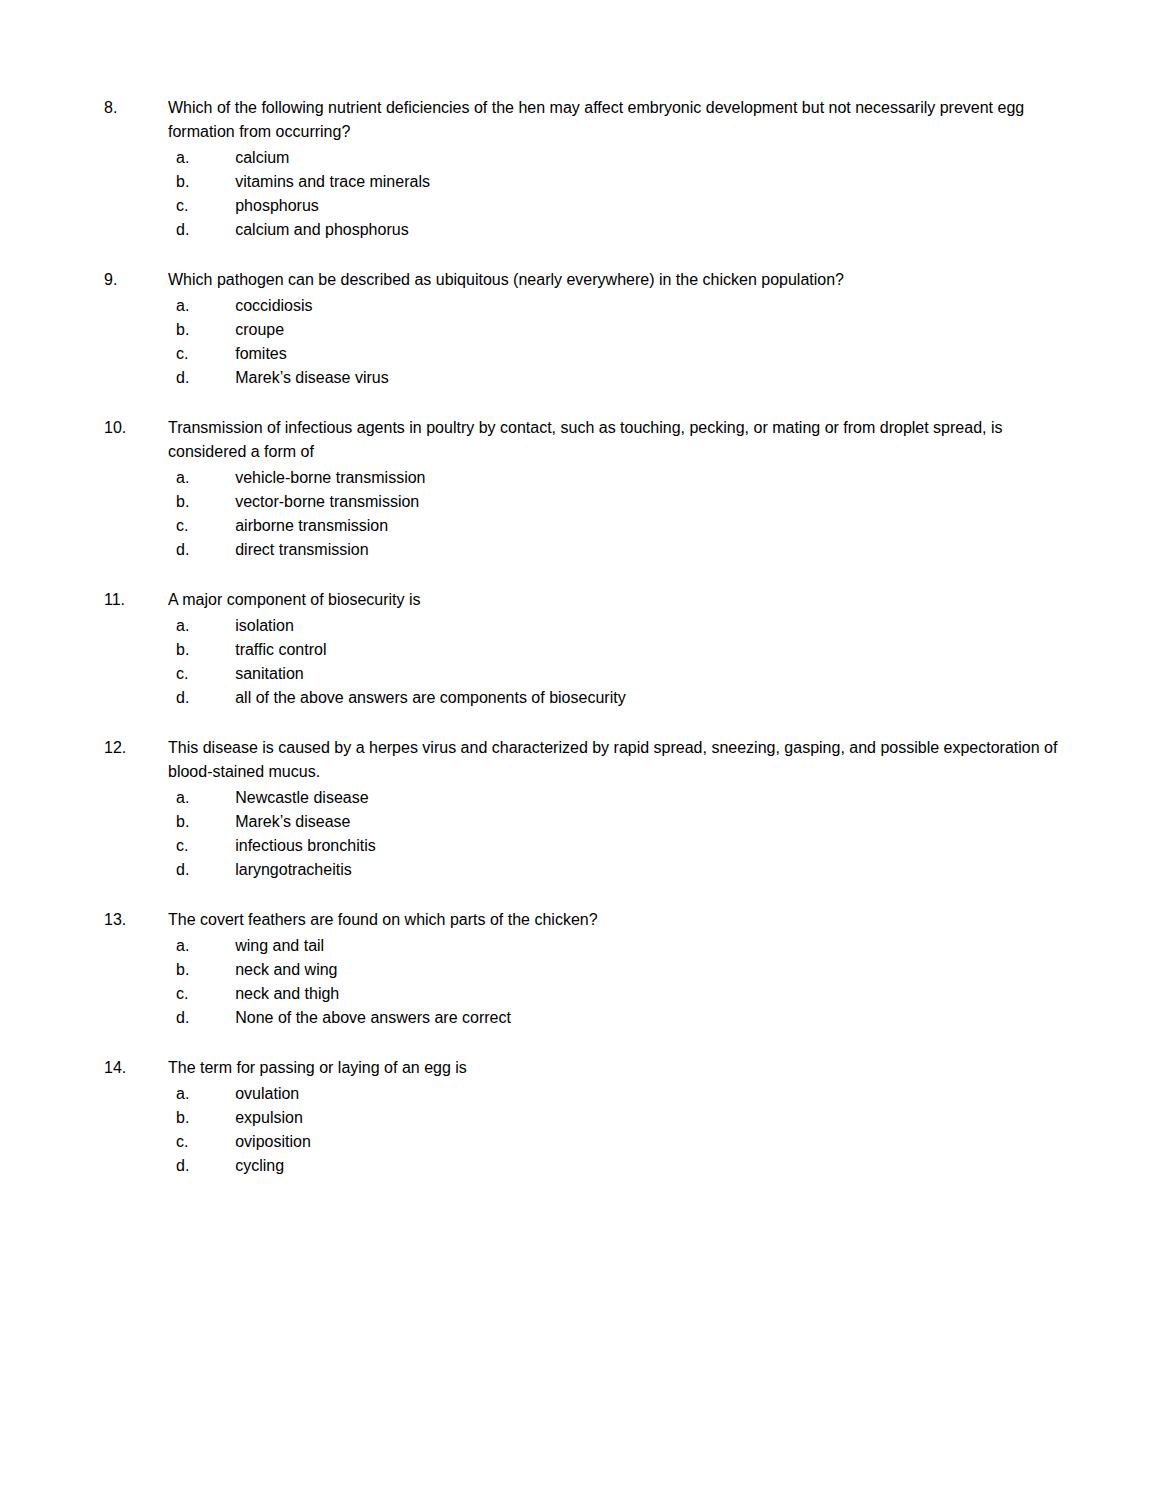Which of the following nutrient deficiencies of the hen may affect embryonic development but not necessarily prevent egg formation from occurring?
calcium
vitamins and trace minerals
phosphorus
calcium and phosphorus
Which pathogen can be described as ubiquitous (nearly everywhere) in the chicken population?
coccidiosis
croupe
fomites
Marek’s disease virus
Transmission of infectious agents in poultry by contact, such as touching, pecking, or mating or from droplet spread, is considered a form of
vehicle-borne transmission
vector-borne transmission
airborne transmission
direct transmission
A major component of biosecurity is
isolation
traffic control
sanitation
all of the above answers are components of biosecurity
This disease is caused by a herpes virus and characterized by rapid spread, sneezing, gasping, and possible expectoration of blood-stained mucus.
Newcastle disease
Marek’s disease
infectious bronchitis
laryngotracheitis
The covert feathers are found on which parts of the chicken?
wing and tail
neck and wing
neck and thigh
None of the above answers are correct
The term for passing or laying of an egg is
ovulation
expulsion
oviposition
cycling